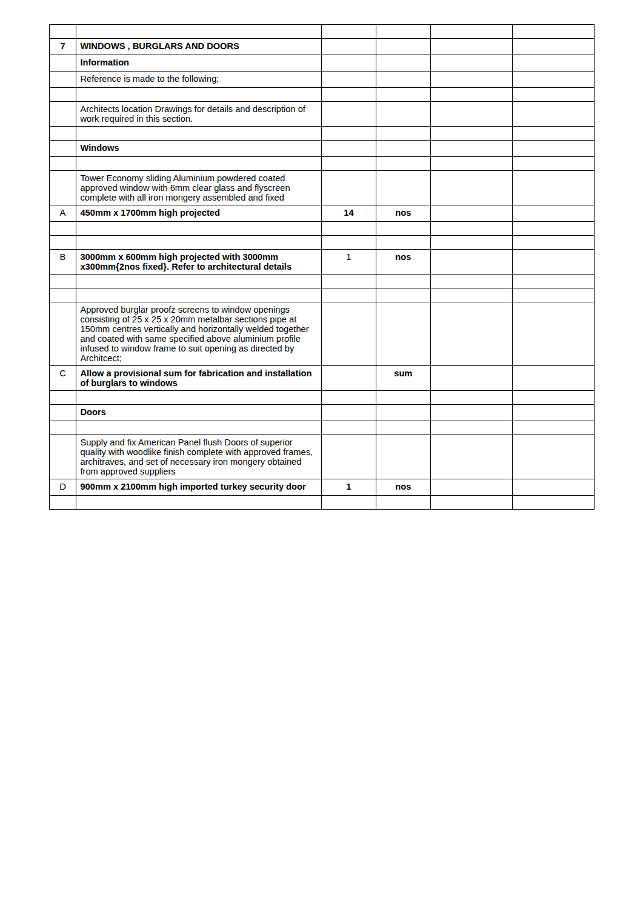| 7 | WINDOWS , BURGLARS AND DOORS | | | | |
| | Information | | | | |
| | Reference is made to the following; | | | | |
| | Architects location Drawings for details and description of work required in this section. | | | | |
| | Windows | | | | |
| | Tower Economy sliding Aluminium powdered coated approved window with 6mm clear glass and flyscreen complete with all iron mongery assembled and fixed | | | | |
| A | 450mm x 1700mm high projected | 14 | nos | | |
| B | 3000mm x 600mm high projected with 3000mm x300mm{2nos fixed}. Refer to architectural details | 1 | nos | | |
| | Approved burglar proofz screens to window openings consisting of 25 x 25 x 20mm metalbar sections pipe at 150mm centres vertically and horizontally welded together and coated with same specified above aluminium profile infused to window frame to suit opening as directed by Architcect; | | | | |
| C | Allow a provisional sum for fabrication and installation of burglars to windows | | sum | | |
| | Doors | | | | |
| | Supply and fix American Panel flush Doors of superior quality with woodlike finish complete with approved frames, architraves, and set of necessary iron mongery obtained from approved suppliers | | | | |
| D | 900mm x 2100mm high imported turkey security door | 1 | nos | | |